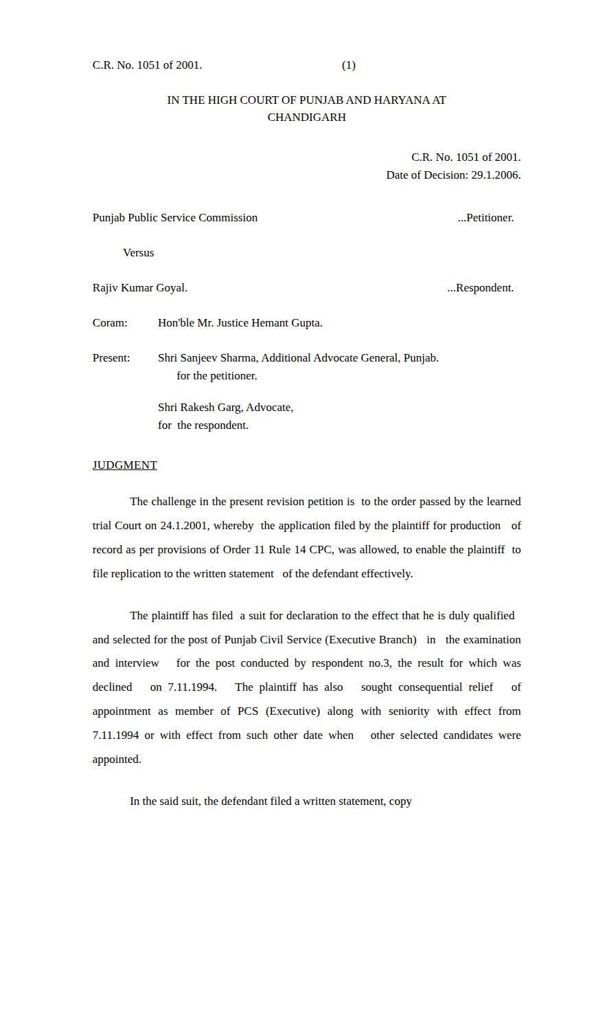C.R. No. 1051 of 2001.
(1)
IN THE HIGH COURT OF PUNJAB AND HARYANA AT
CHANDIGARH
C.R. No. 1051 of 2001.
Date of Decision: 29.1.2006.
Punjab Public Service Commission
...Petitioner.
Versus
Rajiv Kumar Goyal.
...Respondent.
Coram:
Hon'ble Mr. Justice Hemant Gupta.
Present:
Shri Sanjeev Sharma, Additional Advocate General, Punjab.
for the petitioner.
Shri Rakesh Garg, Advocate,
for the respondent.
Judgment
The challenge in the present revision petition is to the order passed by the learned trial Court on 24.1.2001, whereby the application filed by the plaintiff for production of record as per provisions of Order 11 Rule 14 CPC, was allowed, to enable the plaintiff to file replication to the written statement of the defendant effectively.
The plaintiff has filed a suit for declaration to the effect that he is duly qualified and selected for the post of Punjab Civil Service (Executive Branch) in the examination and interview for the post conducted by respondent no.3, the result for which was declined on 7.11.1994. The plaintiff has also sought consequential relief of appointment as member of PCS (Executive) along with seniority with effect from 7.11.1994 or with effect from such other date when other selected candidates were appointed.
In the said suit, the defendant filed a written statement, copy